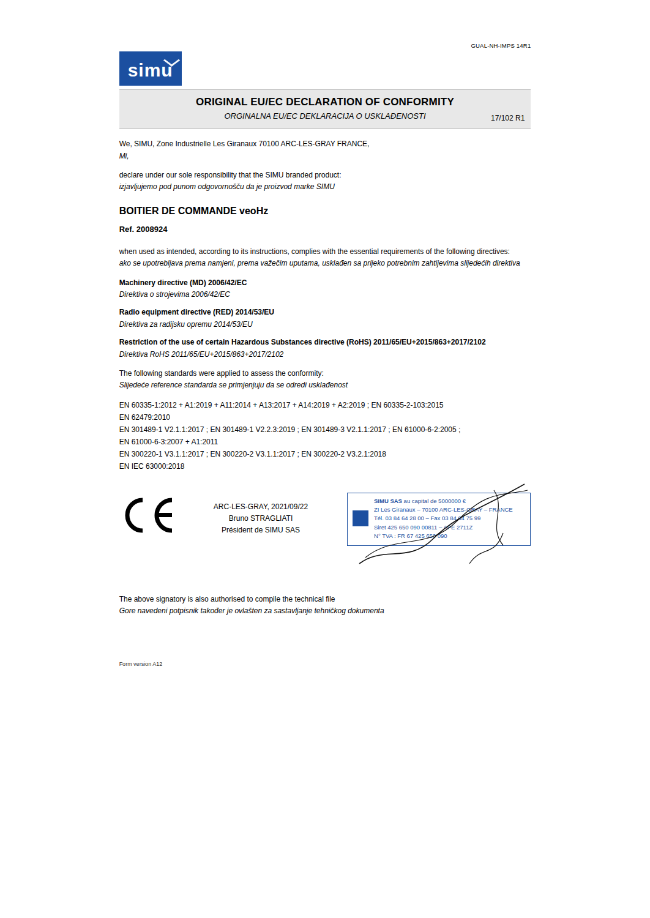GUAL-NH-IMPS 14R1
simu
ORIGINAL EU/EC DECLARATION OF CONFORMITY
ORGINALNA EU/EC DEKLARACIJA O USKLAĐENOSTI
17/102 R1
We, SIMU, Zone Industrielle Les Giranaux 70100 ARC-LES-GRAY FRANCE,
Mi,
declare under our sole responsibility that the SIMU branded product:
izjavljujemo pod punom odgovornošču da je proizvod marke SIMU
BOITIER DE COMMANDE veoHz
Ref. 2008924
when used as intended, according to its instructions, complies with the essential requirements of the following directives:
ako se upotrebljava prema namjeni, prema važečim uputama, usklađen sa prijeko potrebnim zahtijevima slijedećih direktiva
Machinery directive (MD) 2006/42/EC
Direktiva o strojevima 2006/42/EC
Radio equipment directive (RED) 2014/53/EU
Direktiva za radijsku opremu 2014/53/EU
Restriction of the use of certain Hazardous Substances directive (RoHS) 2011/65/EU+2015/863+2017/2102
Direktiva RoHS 2011/65/EU+2015/863+2017/2102
The following standards were applied to assess the conformity:
Slijedeće reference standarda se primjenjuju da se odredi usklađenost
EN 60335‑1:2012 + A1:2019 + A11:2014 + A13:2017 + A14:2019 + A2:2019 ; EN 60335‑2‑103:2015
EN 62479:2010
EN 301489‑1 V2.1.1:2017 ; EN 301489‑1 V2.2.3:2019 ; EN 301489‑3 V2.1.1:2017 ; EN 61000‑6‑2:2005 ;
EN 61000‑6‑3:2007 + A1:2011
EN 300220‑1 V3.1.1:2017 ; EN 300220‑2 V3.1.1:2017 ; EN 300220‑2 V3.2.1:2018
EN IEC 63000:2018
ARC-LES-GRAY, 2021/09/22
Bruno STRAGLIATI
Président de SIMU SAS
SIMU SAS au capital de 5000000 €
ZI Les Giranaux – 70100 ARC-LES-GRAY – FRANCE
Tél. 03 84 64 28 00 – Fax 03 84 64 75 99
Siret 425 650 090 00811 – APE 2711Z
N° TVA : FR 67 425 650 090
The above signatory is also authorised to compile the technical file
Gore navedeni potpisnik također je ovlašten za sastavljanje tehničkog dokumenta
Form version A12